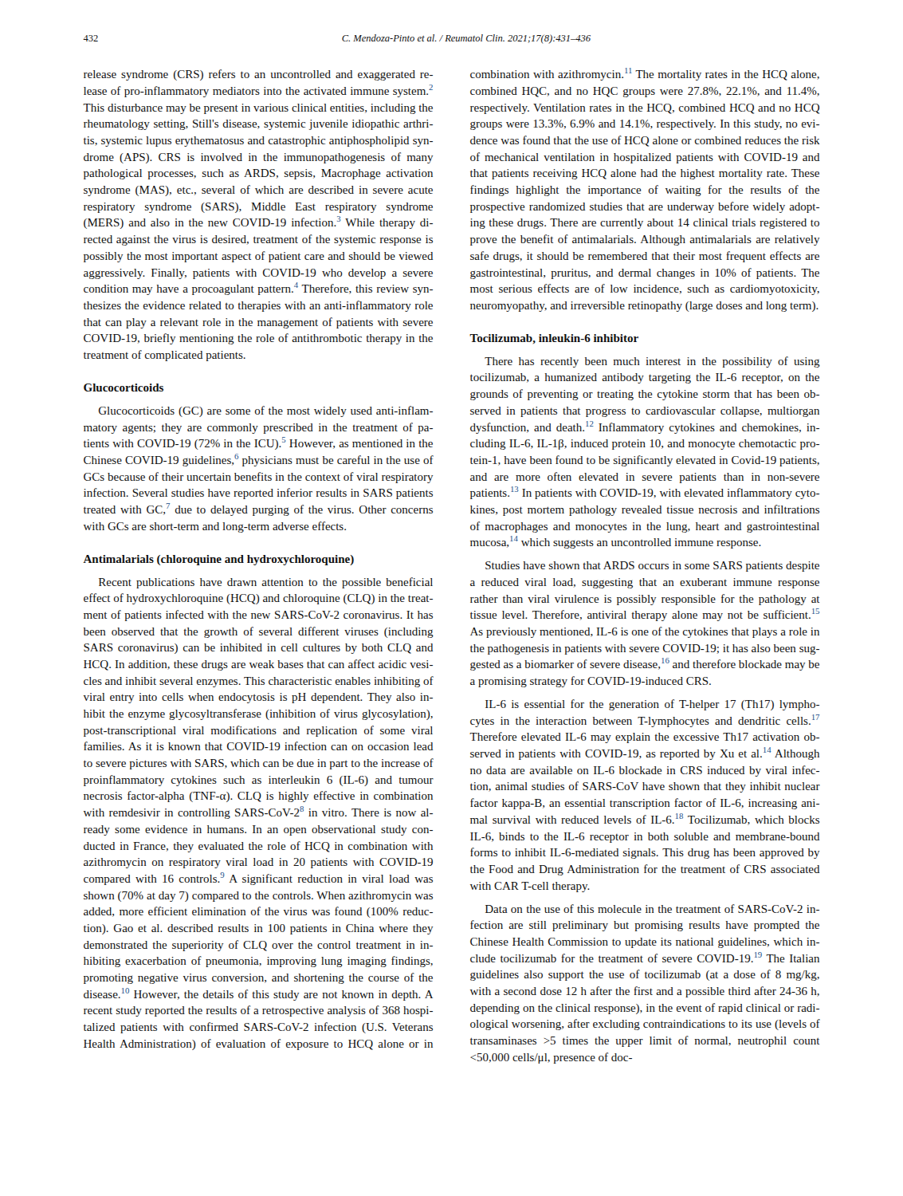432 C. Mendoza-Pinto et al. / Reumatol Clin. 2021;17(8):431–436
release syndrome (CRS) refers to an uncontrolled and exaggerated release of pro-inflammatory mediators into the activated immune system.2 This disturbance may be present in various clinical entities, including the rheumatology setting, Still's disease, systemic juvenile idiopathic arthritis, systemic lupus erythematosus and catastrophic antiphospholipid syndrome (APS). CRS is involved in the immunopathogenesis of many pathological processes, such as ARDS, sepsis, Macrophage activation syndrome (MAS), etc., several of which are described in severe acute respiratory syndrome (SARS), Middle East respiratory syndrome (MERS) and also in the new COVID-19 infection.3 While therapy directed against the virus is desired, treatment of the systemic response is possibly the most important aspect of patient care and should be viewed aggressively. Finally, patients with COVID-19 who develop a severe condition may have a procoagulant pattern.4 Therefore, this review synthesizes the evidence related to therapies with an anti-inflammatory role that can play a relevant role in the management of patients with severe COVID-19, briefly mentioning the role of antithrombotic therapy in the treatment of complicated patients.
Glucocorticoids
Glucocorticoids (GC) are some of the most widely used anti-inflammatory agents; they are commonly prescribed in the treatment of patients with COVID-19 (72% in the ICU).5 However, as mentioned in the Chinese COVID-19 guidelines,6 physicians must be careful in the use of GCs because of their uncertain benefits in the context of viral respiratory infection. Several studies have reported inferior results in SARS patients treated with GC,7 due to delayed purging of the virus. Other concerns with GCs are short-term and long-term adverse effects.
Antimalarials (chloroquine and hydroxychloroquine)
Recent publications have drawn attention to the possible beneficial effect of hydroxychloroquine (HCQ) and chloroquine (CLQ) in the treatment of patients infected with the new SARS-CoV-2 coronavirus. It has been observed that the growth of several different viruses (including SARS coronavirus) can be inhibited in cell cultures by both CLQ and HCQ. In addition, these drugs are weak bases that can affect acidic vesicles and inhibit several enzymes. This characteristic enables inhibiting of viral entry into cells when endocytosis is pH dependent. They also inhibit the enzyme glycosyltransferase (inhibition of virus glycosylation), post-transcriptional viral modifications and replication of some viral families. As it is known that COVID-19 infection can on occasion lead to severe pictures with SARS, which can be due in part to the increase of proinflammatory cytokines such as interleukin 6 (IL-6) and tumour necrosis factor-alpha (TNF-α). CLQ is highly effective in combination with remdesivir in controlling SARS-CoV-28 in vitro. There is now already some evidence in humans. In an open observational study conducted in France, they evaluated the role of HCQ in combination with azithromycin on respiratory viral load in 20 patients with COVID-19 compared with 16 controls.9 A significant reduction in viral load was shown (70% at day 7) compared to the controls. When azithromycin was added, more efficient elimination of the virus was found (100% reduction). Gao et al. described results in 100 patients in China where they demonstrated the superiority of CLQ over the control treatment in inhibiting exacerbation of pneumonia, improving lung imaging findings, promoting negative virus conversion, and shortening the course of the disease.10 However, the details of this study are not known in depth. A recent study reported the results of a retrospective analysis of 368 hospitalized patients with confirmed SARS-CoV-2 infection (U.S. Veterans Health Administration) of evaluation of exposure to HCQ alone or in combination with azithromycin.11 The mortality rates in the HCQ alone, combined HQC, and no HQC groups were 27.8%, 22.1%, and 11.4%, respectively. Ventilation rates in the HCQ, combined HCQ and no HCQ groups were 13.3%, 6.9% and 14.1%, respectively. In this study, no evidence was found that the use of HCQ alone or combined reduces the risk of mechanical ventilation in hospitalized patients with COVID-19 and that patients receiving HCQ alone had the highest mortality rate. These findings highlight the importance of waiting for the results of the prospective randomized studies that are underway before widely adopting these drugs. There are currently about 14 clinical trials registered to prove the benefit of antimalarials. Although antimalarials are relatively safe drugs, it should be remembered that their most frequent effects are gastrointestinal, pruritus, and dermal changes in 10% of patients. The most serious effects are of low incidence, such as cardiomyotoxicity, neuromyopathy, and irreversible retinopathy (large doses and long term).
Tocilizumab, inleukin-6 inhibitor
There has recently been much interest in the possibility of using tocilizumab, a humanized antibody targeting the IL-6 receptor, on the grounds of preventing or treating the cytokine storm that has been observed in patients that progress to cardiovascular collapse, multiorgan dysfunction, and death.12 Inflammatory cytokines and chemokines, including IL-6, IL-1β, induced protein 10, and monocyte chemotactic protein-1, have been found to be significantly elevated in Covid-19 patients, and are more often elevated in severe patients than in non-severe patients.13 In patients with COVID-19, with elevated inflammatory cytokines, post mortem pathology revealed tissue necrosis and infiltrations of macrophages and monocytes in the lung, heart and gastrointestinal mucosa,14 which suggests an uncontrolled immune response.
Studies have shown that ARDS occurs in some SARS patients despite a reduced viral load, suggesting that an exuberant immune response rather than viral virulence is possibly responsible for the pathology at tissue level. Therefore, antiviral therapy alone may not be sufficient.15 As previously mentioned, IL-6 is one of the cytokines that plays a role in the pathogenesis in patients with severe COVID-19; it has also been suggested as a biomarker of severe disease,16 and therefore blockade may be a promising strategy for COVID-19-induced CRS.
IL-6 is essential for the generation of T-helper 17 (Th17) lymphocytes in the interaction between T-lymphocytes and dendritic cells.17 Therefore elevated IL-6 may explain the excessive Th17 activation observed in patients with COVID-19, as reported by Xu et al.14 Although no data are available on IL-6 blockade in CRS induced by viral infection, animal studies of SARS-CoV have shown that they inhibit nuclear factor kappa-B, an essential transcription factor of IL-6, increasing animal survival with reduced levels of IL-6.18 Tocilizumab, which blocks IL-6, binds to the IL-6 receptor in both soluble and membrane-bound forms to inhibit IL-6-mediated signals. This drug has been approved by the Food and Drug Administration for the treatment of CRS associated with CAR T-cell therapy.
Data on the use of this molecule in the treatment of SARS-CoV-2 infection are still preliminary but promising results have prompted the Chinese Health Commission to update its national guidelines, which include tocilizumab for the treatment of severe COVID-19.19 The Italian guidelines also support the use of tocilizumab (at a dose of 8 mg/kg, with a second dose 12 h after the first and a possible third after 24-36 h, depending on the clinical response), in the event of rapid clinical or radiological worsening, after excluding contraindications to its use (levels of transaminases >5 times the upper limit of normal, neutrophil count <50,000 cells/μl, presence of doc-